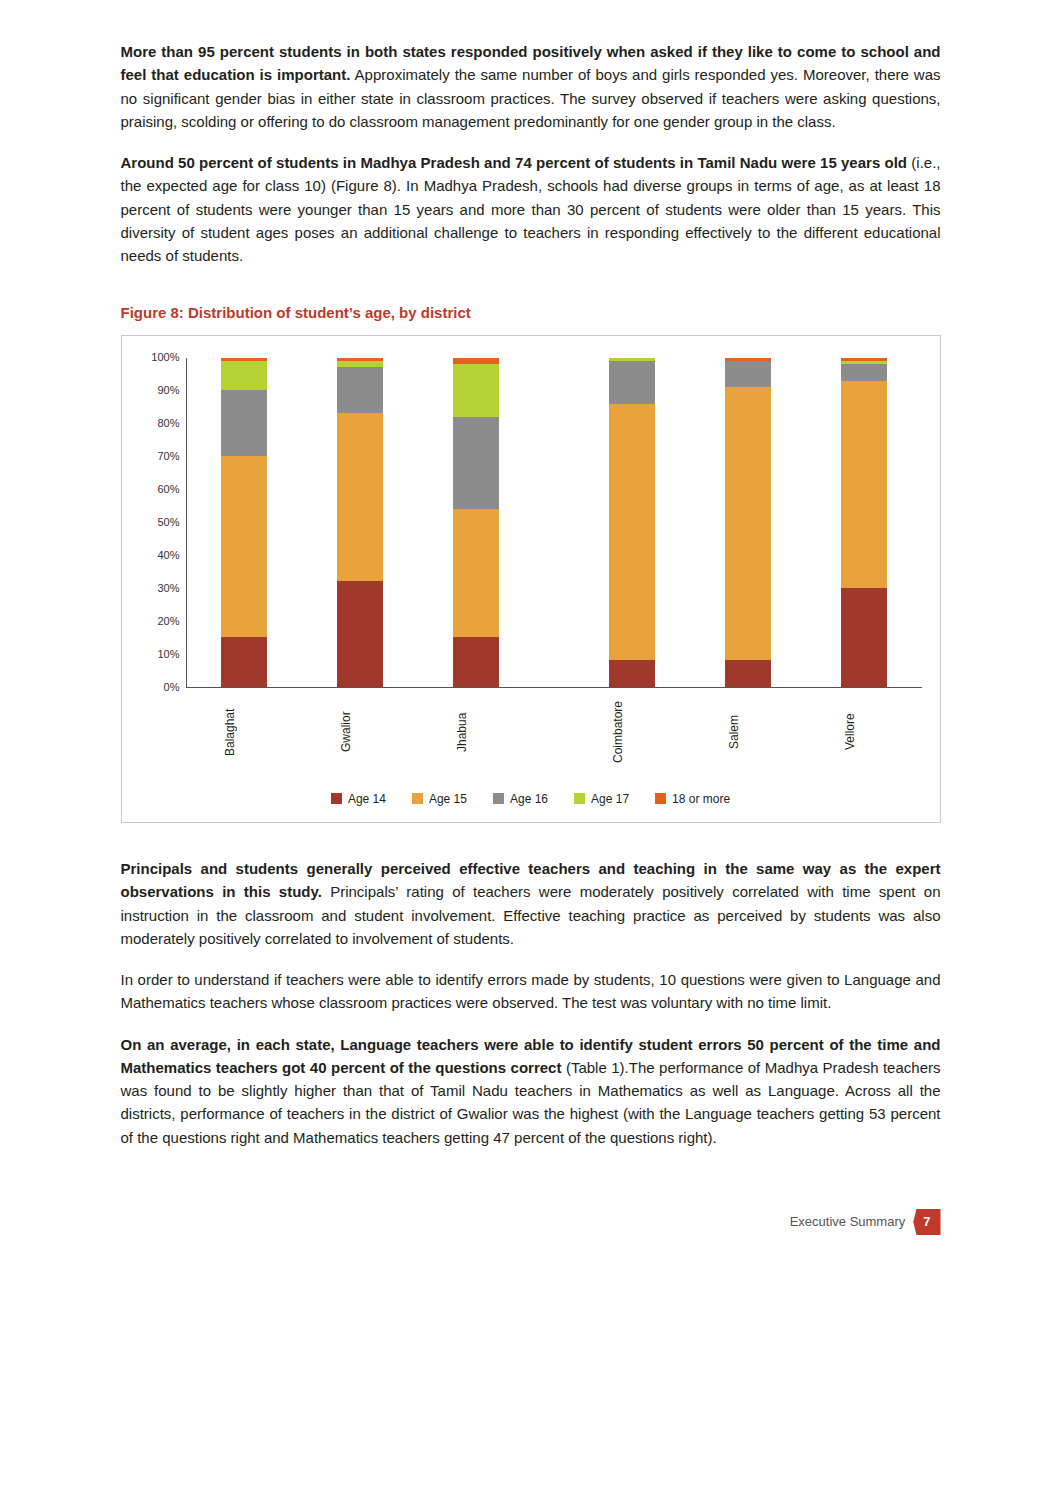More than 95 percent students in both states responded positively when asked if they like to come to school and feel that education is important. Approximately the same number of boys and girls responded yes. Moreover, there was no significant gender bias in either state in classroom practices. The survey observed if teachers were asking questions, praising, scolding or offering to do classroom management predominantly for one gender group in the class.
Around 50 percent of students in Madhya Pradesh and 74 percent of students in Tamil Nadu were 15 years old (i.e., the expected age for class 10) (Figure 8). In Madhya Pradesh, schools had diverse groups in terms of age, as at least 18 percent of students were younger than 15 years and more than 30 percent of students were older than 15 years. This diversity of student ages poses an additional challenge to teachers in responding effectively to the different educational needs of students.
Figure 8: Distribution of student’s age, by district
100% 90% 80% 70% 60% 50% 40% 30% 20% 10% 0%
Balaghat
Gwalior
Jhabua
Coimbatore
Salem
Vellore
Age 14
Age 15
Age 16
Age 17
18 or more
Principals and students generally perceived effective teachers and teaching in the same way as the expert observations in this study. Principals’ rating of teachers were moderately positively correlated with time spent on instruction in the classroom and student involvement. Effective teaching practice as perceived by students was also moderately positively correlated to involvement of students.
In order to understand if teachers were able to identify errors made by students, 10 questions were given to Language and Mathematics teachers whose classroom practices were observed. The test was voluntary with no time limit.
On an average, in each state, Language teachers were able to identify student errors 50 percent of the time and Mathematics teachers got 40 percent of the questions correct (Table 1).The performance of Madhya Pradesh teachers was found to be slightly higher than that of Tamil Nadu teachers in Mathematics as well as Language. Across all the districts, performance of teachers in the district of Gwalior was the highest (with the Language teachers getting 53 percent of the questions right and Mathematics teachers getting 47 percent of the questions right).
Executive Summary7